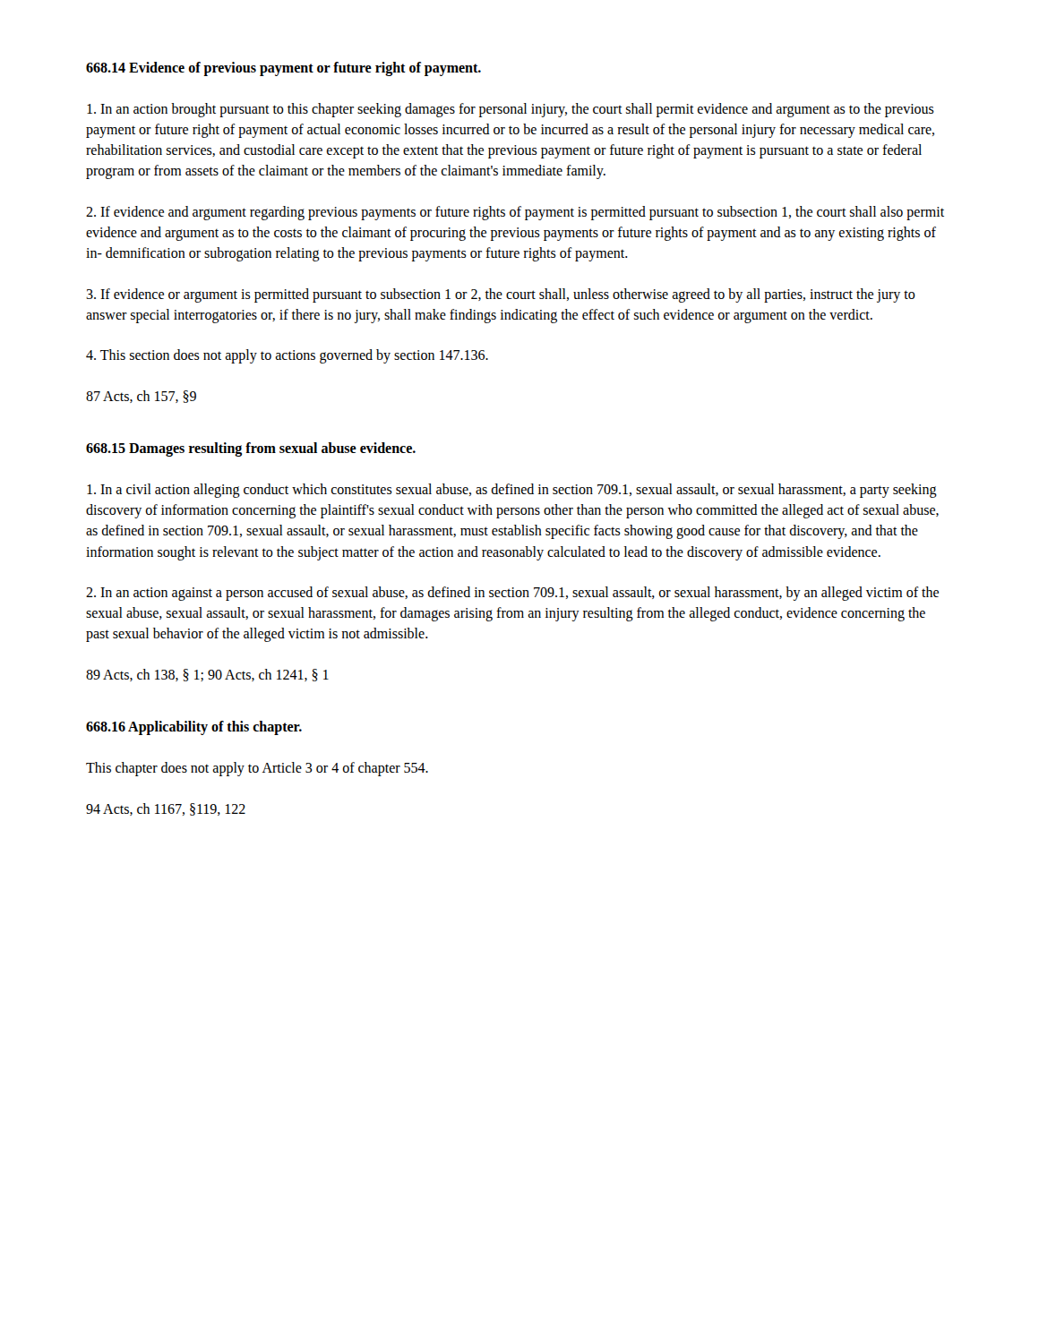668.14 Evidence of previous payment or future right of payment.
1. In an action brought pursuant to this chapter seeking damages for personal injury, the court shall permit evidence and argument as to the previous payment or future right of payment of actual economic losses incurred or to be incurred as a result of the personal injury for necessary medical care, rehabilitation services, and custodial care except to the extent that the previous payment or future right of payment is pursuant to a state or federal program or from assets of the claimant or the members of the claimant's immediate family.
2. If evidence and argument regarding previous payments or future rights of payment is permitted pursuant to subsection 1, the court shall also permit evidence and argument as to the costs to the claimant of procuring the previous payments or future rights of payment and as to any existing rights of in- demnification or subrogation relating to the previous payments or future rights of payment.
3. If evidence or argument is permitted pursuant to subsection 1 or 2, the court shall, unless otherwise agreed to by all parties, instruct the jury to answer special interrogatories or, if there is no jury, shall make findings indicating the effect of such evidence or argument on the verdict.
4. This section does not apply to actions governed by section 147.136.
87 Acts, ch 157, §9
668.15 Damages resulting from sexual abuse evidence.
1. In a civil action alleging conduct which constitutes sexual abuse, as defined in section 709.1, sexual assault, or sexual harassment, a party seeking discovery of information concerning the plaintiff's sexual conduct with persons other than the person who committed the alleged act of sexual abuse, as defined in section 709.1, sexual assault, or sexual harassment, must establish specific facts showing good cause for that discovery, and that the information sought is relevant to the subject matter of the action and reasonably calculated to lead to the discovery of admissible evidence.
2. In an action against a person accused of sexual abuse, as defined in section 709.1, sexual assault, or sexual harassment, by an alleged victim of the sexual abuse, sexual assault, or sexual harassment, for damages arising from an injury resulting from the alleged conduct, evidence concerning the past sexual behavior of the alleged victim is not admissible.
89 Acts, ch 138, § 1; 90 Acts, ch 1241, § 1
668.16 Applicability of this chapter.
This chapter does not apply to Article 3 or 4 of chapter 554.
94 Acts, ch 1167, §119, 122